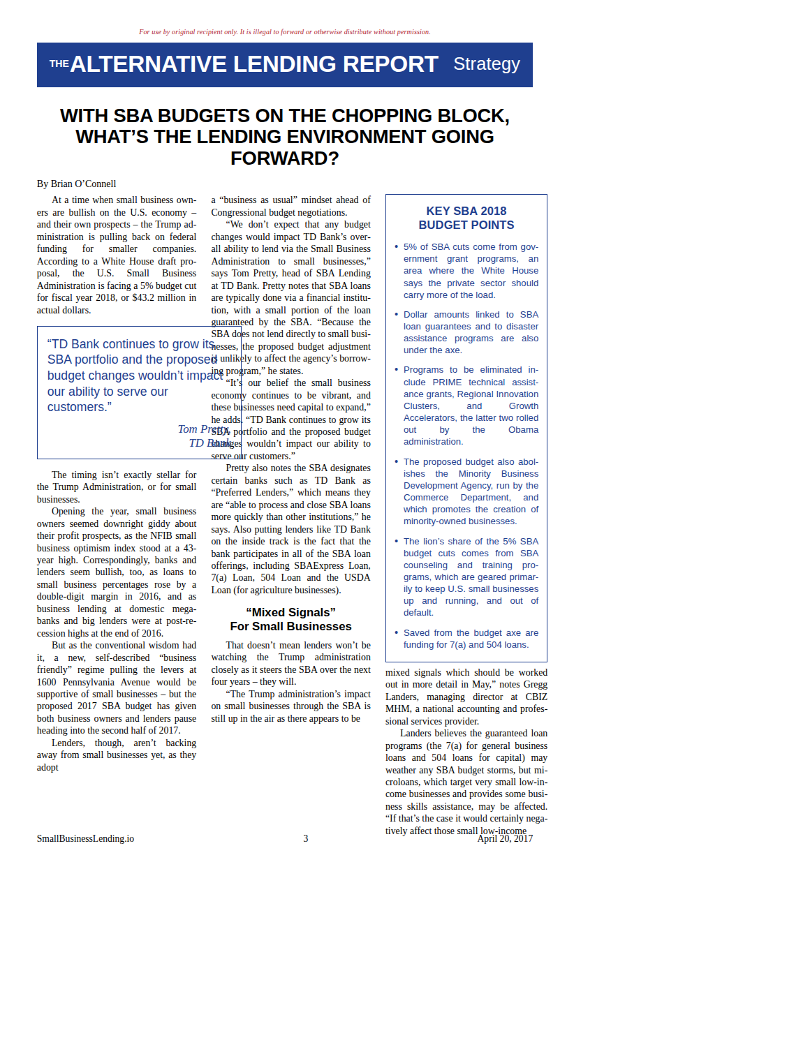For use by original recipient only. It is illegal to forward or otherwise distribute without permission.
THEALTERNATIVE LENDING REPORT
Strategy
With SBA Budgets on the Chopping Block,
What’s the Lending Environment Going Forward?
By Brian O’Connell
At a time when small business owners are bullish on the U.S. economy – and their own prospects – the Trump administration is pulling back on federal funding for smaller companies. According to a White House draft proposal, the U.S. Small Business Administration is facing a 5% budget cut for fiscal year 2018, or $43.2 million in actual dollars.
“TD Bank continues to grow its SBA portfolio and the proposed budget changes wouldn’t impact our ability to serve our customers.”
Tom Pretty,
TD Bank
The timing isn’t exactly stellar for the Trump Administration, or for small businesses.
Opening the year, small business owners seemed downright giddy about their profit prospects, as the NFIB small business optimism index stood at a 43-year high. Correspondingly, banks and lenders seem bullish, too, as loans to small business percentages rose by a double-digit margin in 2016, and as business lending at domestic mega-banks and big lenders were at post-recession highs at the end of 2016.
But as the conventional wisdom had it, a new, self-described “business friendly” regime pulling the levers at 1600 Pennsylvania Avenue would be supportive of small businesses – but the proposed 2017 SBA budget has given both business owners and lenders pause heading into the second half of 2017.
Lenders, though, aren’t backing away from small businesses yet, as they adopt
a “business as usual” mindset ahead of Congressional budget negotiations.
“We don’t expect that any budget changes would impact TD Bank’s overall ability to lend via the Small Business Administration to small businesses,” says Tom Pretty, head of SBA Lending at TD Bank. Pretty notes that SBA loans are typically done via a financial institution, with a small portion of the loan guaranteed by the SBA. “Because the SBA does not lend directly to small businesses, the proposed budget adjustment is unlikely to affect the agency’s borrowing program,” he states.
“It’s our belief the small business economy continues to be vibrant, and these businesses need capital to expand,” he adds. “TD Bank continues to grow its SBA portfolio and the proposed budget changes wouldn’t impact our ability to serve our customers.”
Pretty also notes the SBA designates certain banks such as TD Bank as “Preferred Lenders,” which means they are “able to process and close SBA loans more quickly than other institutions,” he says. Also putting lenders like TD Bank on the inside track is the fact that the bank participates in all of the SBA loan offerings, including SBAExpress Loan, 7(a) Loan, 504 Loan and the USDA Loan (for agriculture businesses).
“Mixed Signals”
For Small Businesses
That doesn’t mean lenders won’t be watching the Trump administration closely as it steers the SBA over the next four years – they will.
“The Trump administration’s impact on small businesses through the SBA is still up in the air as there appears to be
KEY SBA 2018
BUDGET POINTS
5% of SBA cuts come from government grant programs, an area where the White House says the private sector should carry more of the load.
Dollar amounts linked to SBA loan guarantees and to disaster assistance programs are also under the axe.
Programs to be eliminated include PRIME technical assistance grants, Regional Innovation Clusters, and Growth Accelerators, the latter two rolled out by the Obama administration.
The proposed budget also abolishes the Minority Business Development Agency, run by the Commerce Department, and which promotes the creation of minority-owned businesses.
The lion’s share of the 5% SBA budget cuts comes from SBA counseling and training programs, which are geared primarily to keep U.S. small businesses up and running, and out of default.
Saved from the budget axe are funding for 7(a) and 504 loans.
mixed signals which should be worked out in more detail in May,” notes Gregg Landers, managing director at CBIZ MHM, a national accounting and professional services provider.
Landers believes the guaranteed loan programs (the 7(a) for general business loans and 504 loans for capital) may weather any SBA budget storms, but microloans, which target very small low-income businesses and provides some business skills assistance, may be affected. “If that’s the case it would certainly negatively affect those small low-income
SmallBusinessLending.io
3
April 20, 2017